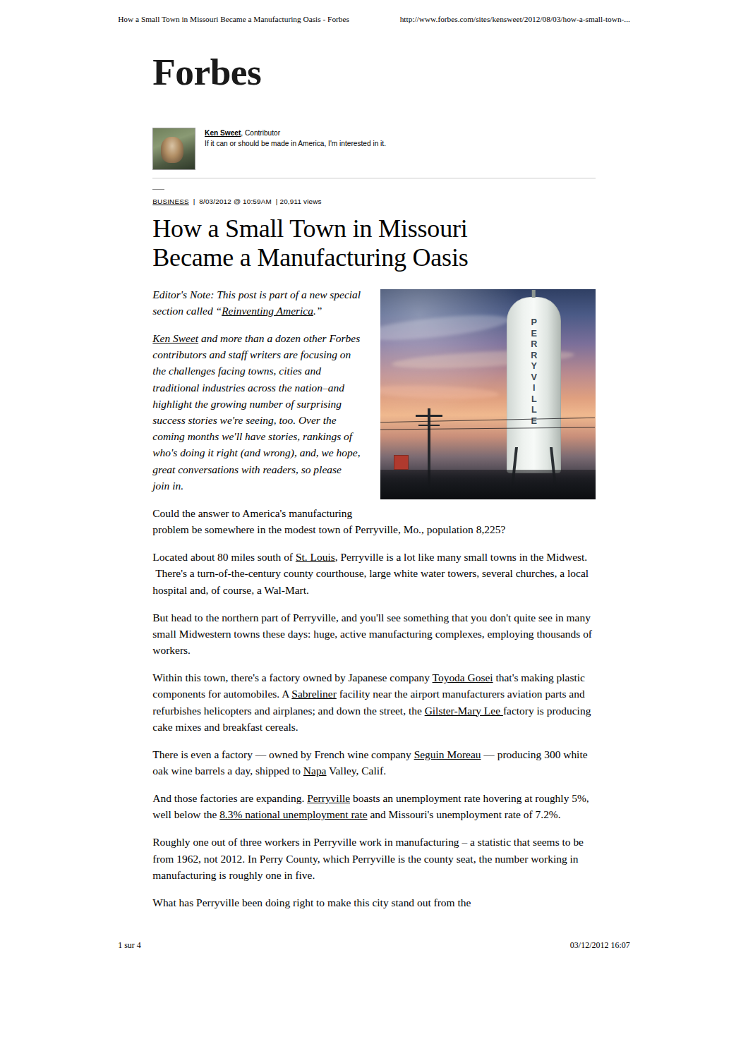How a Small Town in Missouri Became a Manufacturing Oasis - Forbes
http://www.forbes.com/sites/kensweet/2012/08/03/how-a-small-town-...
Forbes
Ken Sweet, Contributor
If it can or should be made in America, I'm interested in it.
BUSINESS | 8/03/2012 @ 10:59AM | 20,911 views
How a Small Town in Missouri
Became a Manufacturing Oasis
PERRYVILLE
Editor's Note: This post is part of a new special section called “Reinventing America.”
Ken Sweet and more than a dozen other Forbes contributors and staff writers are focusing on the challenges facing towns, cities and traditional industries across the nation–and highlight the growing number of surprising success stories we're seeing, too. Over the coming months we'll have stories, rankings of who's doing it right (and wrong), and, we hope, great conversations with readers, so please join in.
Could the answer to America's manufacturing problem be somewhere in the modest town of Perryville, Mo., population 8,225?
Located about 80 miles south of St. Louis, Perryville is a lot like many small towns in the Midwest. There's a turn-of-the-century county courthouse, large white water towers, several churches, a local hospital and, of course, a Wal-Mart.
But head to the northern part of Perryville, and you'll see something that you don't quite see in many small Midwestern towns these days: huge, active manufacturing complexes, employing thousands of workers.
Within this town, there's a factory owned by Japanese company Toyoda Gosei that's making plastic components for automobiles. A Sabreliner facility near the airport manufacturers aviation parts and refurbishes helicopters and airplanes; and down the street, the Gilster-Mary Lee factory is producing cake mixes and breakfast cereals.
There is even a factory — owned by French wine company Seguin Moreau — producing 300 white oak wine barrels a day, shipped to Napa Valley, Calif.
And those factories are expanding. Perryville boasts an unemployment rate hovering at roughly 5%, well below the 8.3% national unemployment rate and Missouri's unemployment rate of 7.2%.
Roughly one out of three workers in Perryville work in manufacturing – a statistic that seems to be from 1962, not 2012. In Perry County, which Perryville is the county seat, the number working in manufacturing is roughly one in five.
What has Perryville been doing right to make this city stand out from the
1 sur 4
03/12/2012 16:07